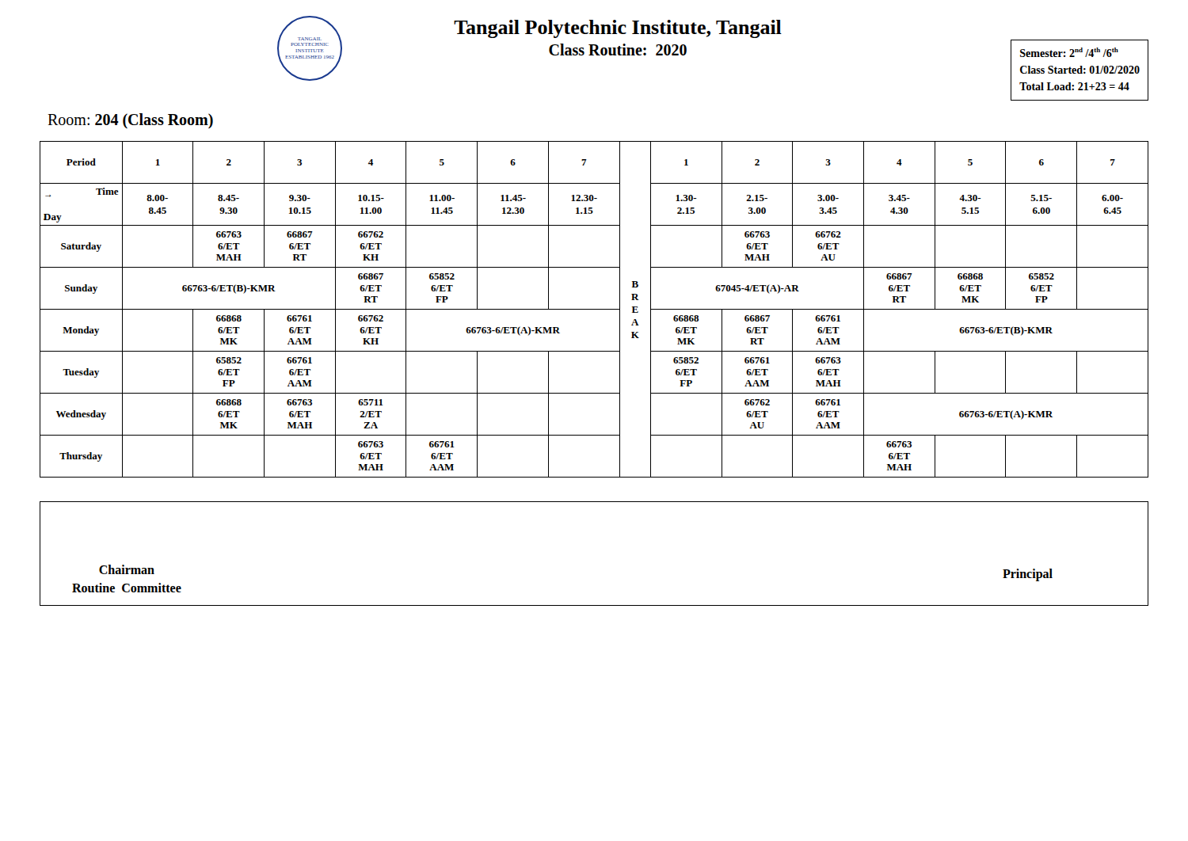TANGAIL POLYTECHNIC INSTITUTE
ESTABLISHED 1962
Tangail Polytechnic Institute, Tangail
Class Routine: 2020
Semester: 2nd /4th /6th
Class Started: 01/02/2020
Total Load: 21+23 = 44
Room: 204 (Class Room)
| Period | 1 | 2 | 3 | 4 | 5 | 6 | 7 | B R E A K | 1 | 2 | 3 | 4 | 5 | 6 | 7 |
| --- | --- | --- | --- | --- | --- | --- | --- | --- | --- | --- | --- | --- | --- | --- | --- |
| → Time Day ↓ | 8.00- 8.45 | 8.45- 9.30 | 9.30- 10.15 | 10.15- 11.00 | 11.00- 11.45 | 11.45- 12.30 | 12.30- 1.15 | 1.30- 2.15 | 2.15- 3.00 | 3.00- 3.45 | 3.45- 4.30 | 4.30- 5.15 | 5.15- 6.00 | 6.00- 6.45 |
| Saturday | | 66763 6/ET MAH | 66867 6/ET RT | 66762 6/ET KH | | | | | 66763 6/ET MAH | 66762 6/ET AU | | | | |
| Sunday | 66763-6/ET(B)-KMR | 66867 6/ET RT | 65852 6/ET FP | | | 67045-4/ET(A)-AR | 66867 6/ET RT | 66868 6/ET MK | 65852 6/ET FP | |
| Monday | | 66868 6/ET MK | 66761 6/ET AAM | 66762 6/ET KH | 66763-6/ET(A)-KMR | 66868 6/ET MK | 66867 6/ET RT | 66761 6/ET AAM | 66763-6/ET(B)-KMR |
| Tuesday | | 65852 6/ET FP | 66761 6/ET AAM | | | | | 65852 6/ET FP | 66761 6/ET AAM | 66763 6/ET MAH | | | | |
| Wednesday | | 66868 6/ET MK | 66763 6/ET MAH | 65711 2/ET ZA | | | | | 66762 6/ET AU | 66761 6/ET AAM | 66763-6/ET(A)-KMR |
| Thursday | | | | 66763 6/ET MAH | 66761 6/ET AAM | | | | | | 66763 6/ET MAH | | | |
Chairman
Routine Committee
Principal